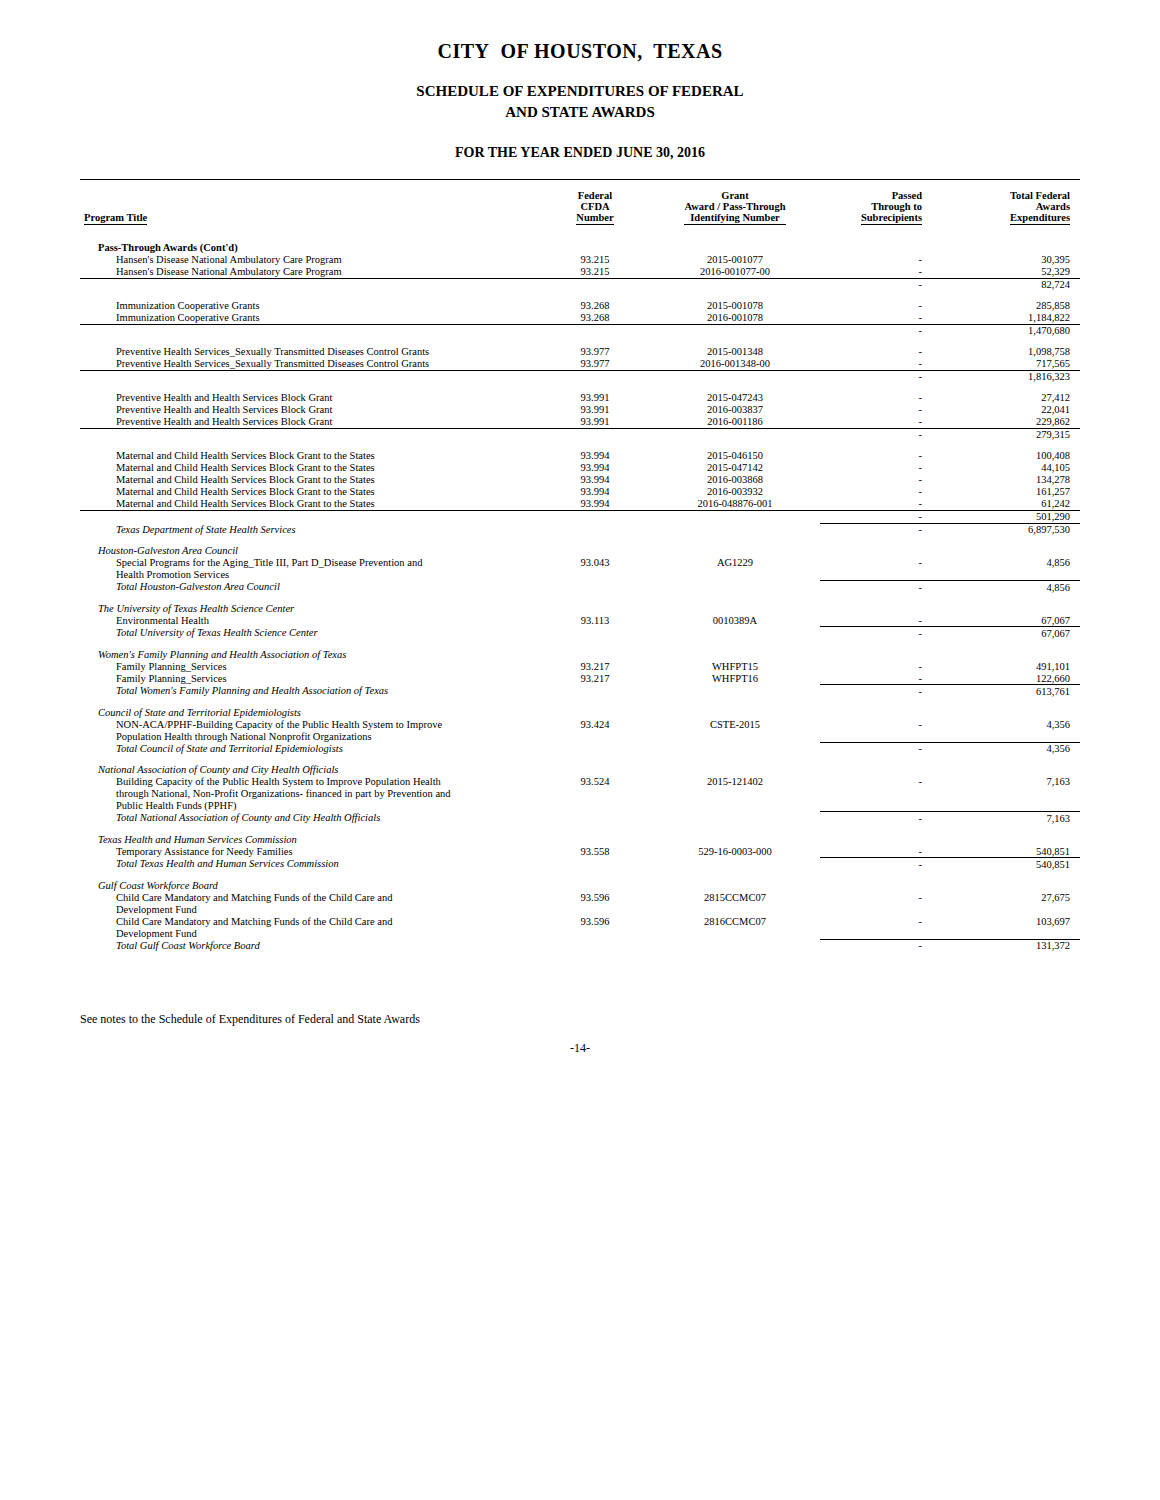CITY OF HOUSTON, TEXAS
SCHEDULE OF EXPENDITURES OF FEDERAL
AND STATE AWARDS
FOR THE YEAR ENDED JUNE 30, 2016
| Program Title | Federal CFDA Number | Grant Award / Pass-Through Identifying Number | Passed Through to Subrecipients | Total Federal Awards Expenditures |
| --- | --- | --- | --- | --- |
| Pass-Through Awards (Cont'd) | | | | |
| Hansen's Disease National Ambulatory Care Program | 93.215 | 2015-001077 | - | 30,395 |
| Hansen's Disease National Ambulatory Care Program | 93.215 | 2016-001077-00 | - | 52,329 |
| | | | - | 82,724 |
| Immunization Cooperative Grants | 93.268 | 2015-001078 | - | 285,858 |
| Immunization Cooperative Grants | 93.268 | 2016-001078 | - | 1,184,822 |
| | | | - | 1,470,680 |
| Preventive Health Services_Sexually Transmitted Diseases Control Grants | 93.977 | 2015-001348 | - | 1,098,758 |
| Preventive Health Services_Sexually Transmitted Diseases Control Grants | 93.977 | 2016-001348-00 | - | 717,565 |
| | | | - | 1,816,323 |
| Preventive Health and Health Services Block Grant | 93.991 | 2015-047243 | - | 27,412 |
| Preventive Health and Health Services Block Grant | 93.991 | 2016-003837 | - | 22,041 |
| Preventive Health and Health Services Block Grant | 93.991 | 2016-001186 | - | 229,862 |
| | | | - | 279,315 |
| Maternal and Child Health Services Block Grant to the States | 93.994 | 2015-046150 | - | 100,408 |
| Maternal and Child Health Services Block Grant to the States | 93.994 | 2015-047142 | - | 44,105 |
| Maternal and Child Health Services Block Grant to the States | 93.994 | 2016-003868 | - | 134,278 |
| Maternal and Child Health Services Block Grant to the States | 93.994 | 2016-003932 | - | 161,257 |
| Maternal and Child Health Services Block Grant to the States | 93.994 | 2016-048876-001 | - | 61,242 |
| | | | - | 501,290 |
| Texas Department of State Health Services | | | - | 6,897,530 |
| Houston-Galveston Area Council | | | | |
| Special Programs for the Aging_Title III, Part D_Disease Prevention and | 93.043 | AG1229 | - | 4,856 |
| Health Promotion Services | | | | |
| Total Houston-Galveston Area Council | | | - | 4,856 |
| The University of Texas Health Science Center | | | | |
| Environmental Health | 93.113 | 0010389A | - | 67,067 |
| Total University of Texas Health Science Center | | | - | 67,067 |
| Women's Family Planning and Health Association of Texas | | | | |
| Family Planning_Services | 93.217 | WHFPT15 | - | 491,101 |
| Family Planning_Services | 93.217 | WHFPT16 | - | 122,660 |
| Total Women's Family Planning and Health Association of Texas | | | - | 613,761 |
| Council of State and Territorial Epidemiologists | | | | |
| NON-ACA/PPHF-Building Capacity of the Public Health System to Improve | 93.424 | CSTE-2015 | - | 4,356 |
| Population Health through National Nonprofit Organizations | | | | |
| Total Council of State and Territorial Epidemiologists | | | - | 4,356 |
| National Association of County and City Health Officials | | | | |
| Building Capacity of the Public Health System to Improve Population Health | 93.524 | 2015-121402 | - | 7,163 |
| through National, Non-Profit Organizations- financed in part by Prevention and | | | | |
| Public Health Funds (PPHF) | | | | |
| Total National Association of County and City Health Officials | | | - | 7,163 |
| Texas Health and Human Services Commission | | | | |
| Temporary Assistance for Needy Families | 93.558 | 529-16-0003-000 | - | 540,851 |
| Total Texas Health and Human Services Commission | | | - | 540,851 |
| Gulf Coast Workforce Board | | | | |
| Child Care Mandatory and Matching Funds of the Child Care and | 93.596 | 2815CCMC07 | - | 27,675 |
| Development Fund | | | | |
| Child Care Mandatory and Matching Funds of the Child Care and | 93.596 | 2816CCMC07 | - | 103,697 |
| Development Fund | | | | |
| Total Gulf Coast Workforce Board | | | - | 131,372 |
See notes to the Schedule of Expenditures of Federal and State Awards
-14-